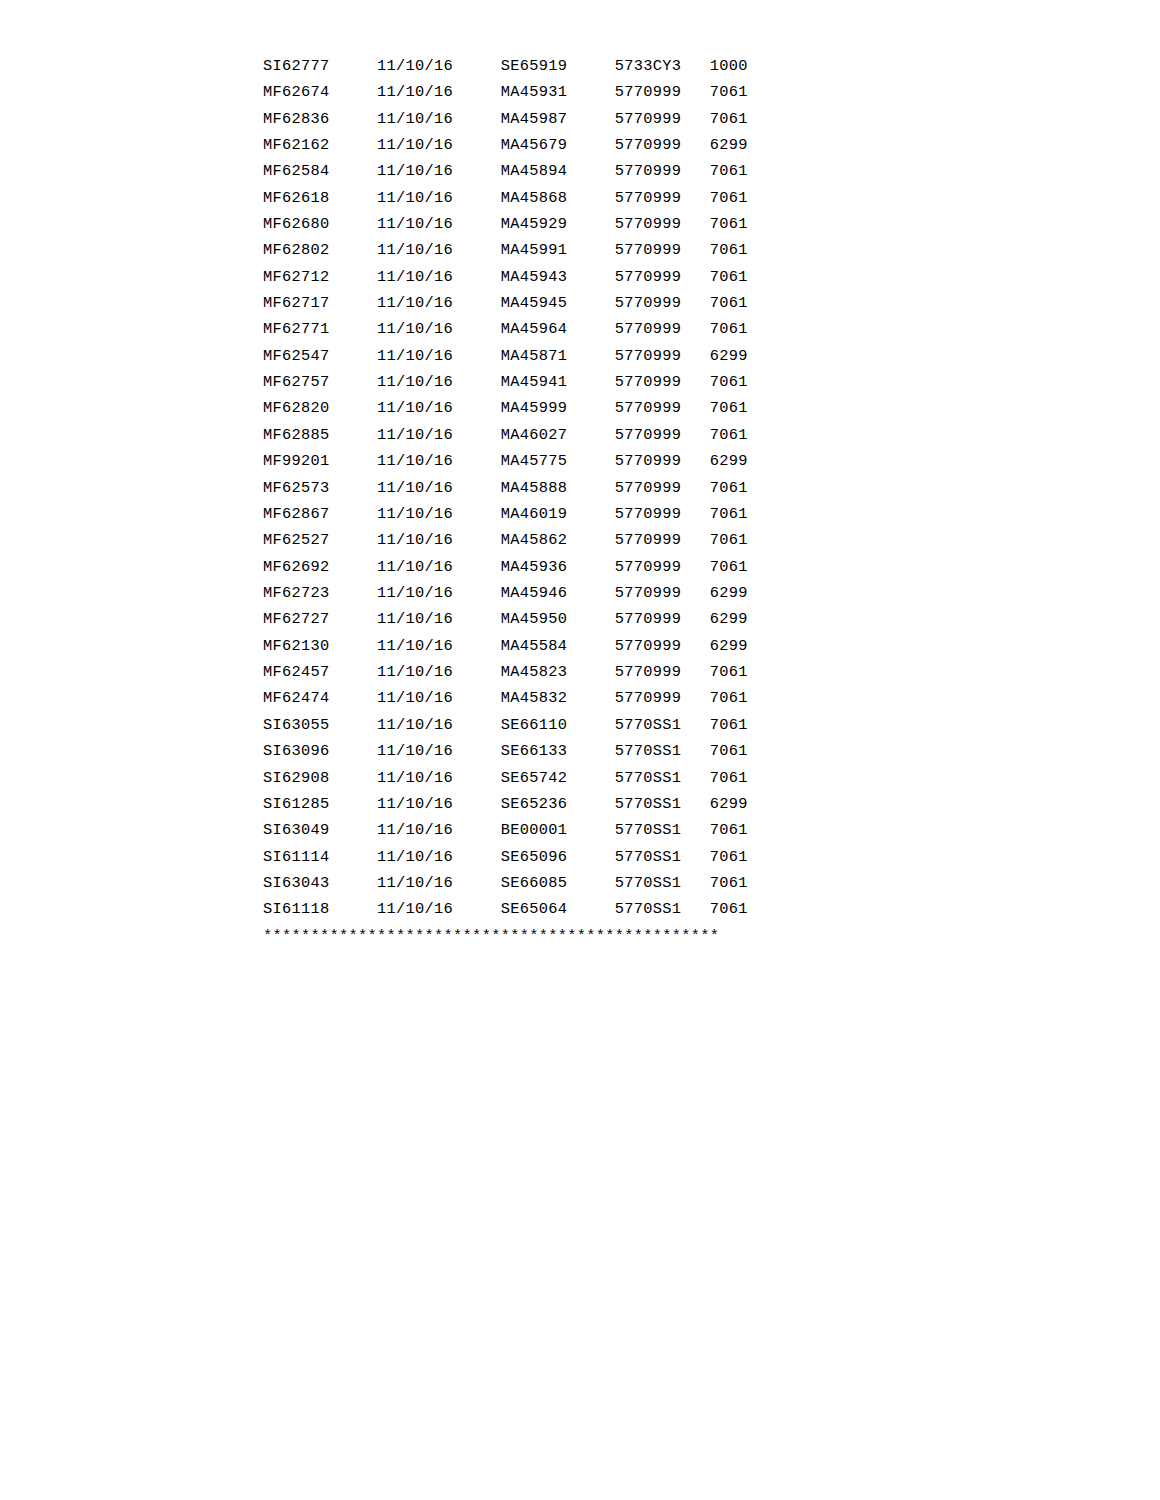SI62777     11/10/16     SE65919     5733CY3   1000
  MF62674     11/10/16     MA45931     5770999   7061
  MF62836     11/10/16     MA45987     5770999   7061
  MF62162     11/10/16     MA45679     5770999   6299
  MF62584     11/10/16     MA45894     5770999   7061
  MF62618     11/10/16     MA45868     5770999   7061
  MF62680     11/10/16     MA45929     5770999   7061
  MF62802     11/10/16     MA45991     5770999   7061
  MF62712     11/10/16     MA45943     5770999   7061
  MF62717     11/10/16     MA45945     5770999   7061
  MF62771     11/10/16     MA45964     5770999   7061
  MF62547     11/10/16     MA45871     5770999   6299
  MF62757     11/10/16     MA45941     5770999   7061
  MF62820     11/10/16     MA45999     5770999   7061
  MF62885     11/10/16     MA46027     5770999   7061
  MF99201     11/10/16     MA45775     5770999   6299
  MF62573     11/10/16     MA45888     5770999   7061
  MF62867     11/10/16     MA46019     5770999   7061
  MF62527     11/10/16     MA45862     5770999   7061
  MF62692     11/10/16     MA45936     5770999   7061
  MF62723     11/10/16     MA45946     5770999   6299
  MF62727     11/10/16     MA45950     5770999   6299
  MF62130     11/10/16     MA45584     5770999   6299
  MF62457     11/10/16     MA45823     5770999   7061
  MF62474     11/10/16     MA45832     5770999   7061
  SI63055     11/10/16     SE66110     5770SS1   7061
  SI63096     11/10/16     SE66133     5770SS1   7061
  SI62908     11/10/16     SE65742     5770SS1   7061
  SI61285     11/10/16     SE65236     5770SS1   6299
  SI63049     11/10/16     BE00001     5770SS1   7061
  SI61114     11/10/16     SE65096     5770SS1   7061
  SI63043     11/10/16     SE66085     5770SS1   7061
  SI61118     11/10/16     SE65064     5770SS1   7061
  ************************************************